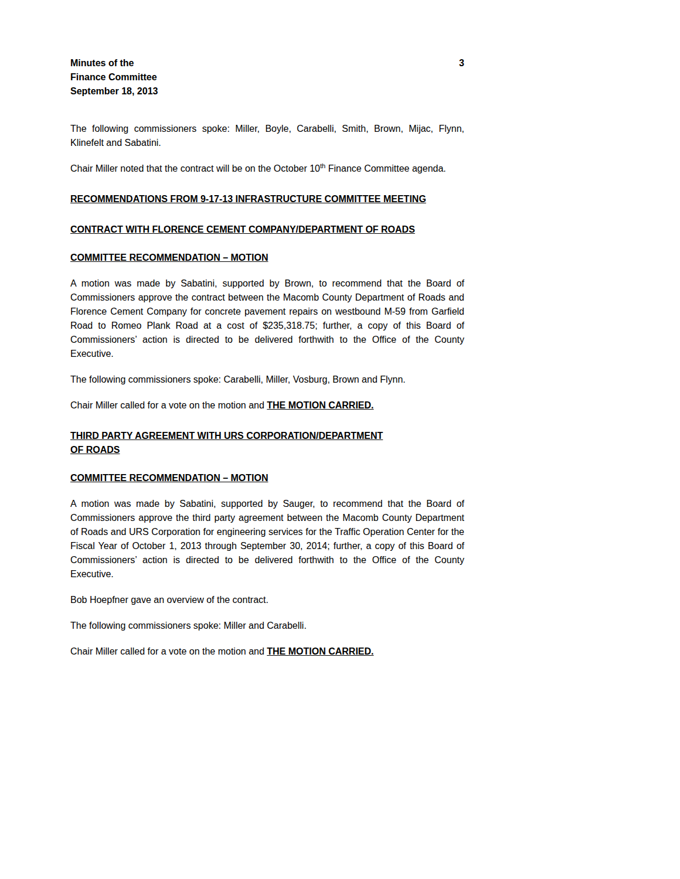3 Minutes of the Finance Committee September 18, 2013
The following commissioners spoke: Miller, Boyle, Carabelli, Smith, Brown, Mijac, Flynn, Klinefelt and Sabatini.
Chair Miller noted that the contract will be on the October 10th Finance Committee agenda.
Recommendations from 9-17-13 Infrastructure Committee Meeting
Contract with Florence Cement Company/Department of Roads
Committee Recommendation – Motion
A motion was made by Sabatini, supported by Brown, to recommend that the Board of Commissioners approve the contract between the Macomb County Department of Roads and Florence Cement Company for concrete pavement repairs on westbound M-59 from Garfield Road to Romeo Plank Road at a cost of $235,318.75; further, a copy of this Board of Commissioners’ action is directed to be delivered forthwith to the Office of the County Executive.
The following commissioners spoke: Carabelli, Miller, Vosburg, Brown and Flynn.
Chair Miller called for a vote on the motion and THE MOTION CARRIED.
Third Party Agreement with URS Corporation/Department
of Roads
Committee Recommendation – Motion
A motion was made by Sabatini, supported by Sauger, to recommend that the Board of Commissioners approve the third party agreement between the Macomb County Department of Roads and URS Corporation for engineering services for the Traffic Operation Center for the Fiscal Year of October 1, 2013 through September 30, 2014; further, a copy of this Board of Commissioners’ action is directed to be delivered forthwith to the Office of the County Executive.
Bob Hoepfner gave an overview of the contract.
The following commissioners spoke: Miller and Carabelli.
Chair Miller called for a vote on the motion and THE MOTION CARRIED.